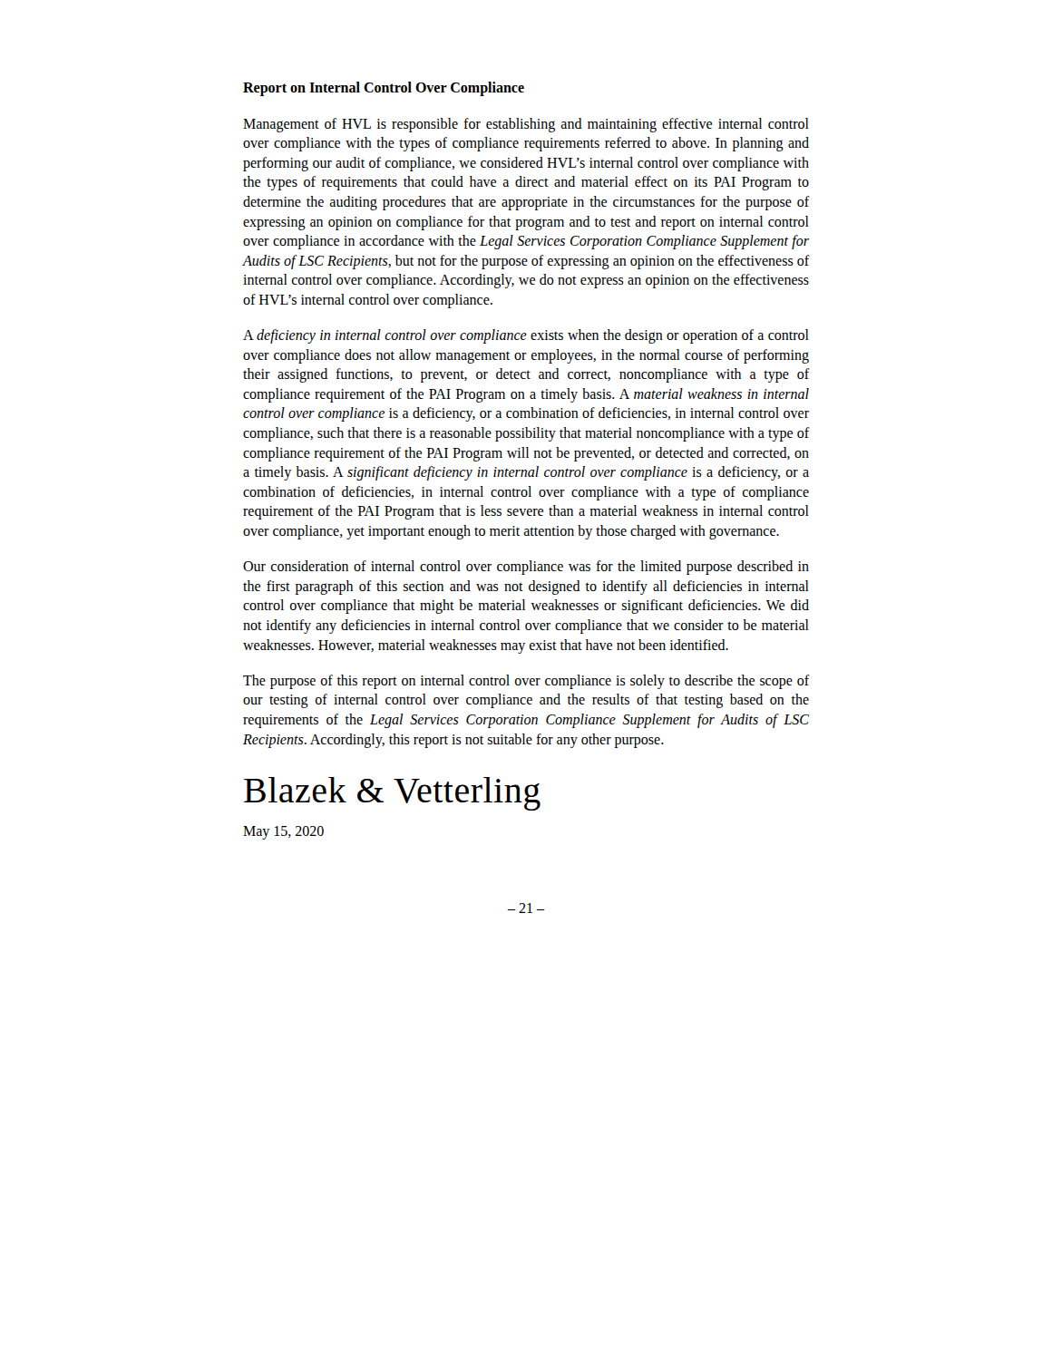Report on Internal Control Over Compliance
Management of HVL is responsible for establishing and maintaining effective internal control over compliance with the types of compliance requirements referred to above. In planning and performing our audit of compliance, we considered HVL’s internal control over compliance with the types of requirements that could have a direct and material effect on its PAI Program to determine the auditing procedures that are appropriate in the circumstances for the purpose of expressing an opinion on compliance for that program and to test and report on internal control over compliance in accordance with the Legal Services Corporation Compliance Supplement for Audits of LSC Recipients, but not for the purpose of expressing an opinion on the effectiveness of internal control over compliance. Accordingly, we do not express an opinion on the effectiveness of HVL’s internal control over compliance.
A deficiency in internal control over compliance exists when the design or operation of a control over compliance does not allow management or employees, in the normal course of performing their assigned functions, to prevent, or detect and correct, noncompliance with a type of compliance requirement of the PAI Program on a timely basis. A material weakness in internal control over compliance is a deficiency, or a combination of deficiencies, in internal control over compliance, such that there is a reasonable possibility that material noncompliance with a type of compliance requirement of the PAI Program will not be prevented, or detected and corrected, on a timely basis. A significant deficiency in internal control over compliance is a deficiency, or a combination of deficiencies, in internal control over compliance with a type of compliance requirement of the PAI Program that is less severe than a material weakness in internal control over compliance, yet important enough to merit attention by those charged with governance.
Our consideration of internal control over compliance was for the limited purpose described in the first paragraph of this section and was not designed to identify all deficiencies in internal control over compliance that might be material weaknesses or significant deficiencies. We did not identify any deficiencies in internal control over compliance that we consider to be material weaknesses. However, material weaknesses may exist that have not been identified.
The purpose of this report on internal control over compliance is solely to describe the scope of our testing of internal control over compliance and the results of that testing based on the requirements of the Legal Services Corporation Compliance Supplement for Audits of LSC Recipients. Accordingly, this report is not suitable for any other purpose.
Blazek & Vetterling
May 15, 2020
– 21 –